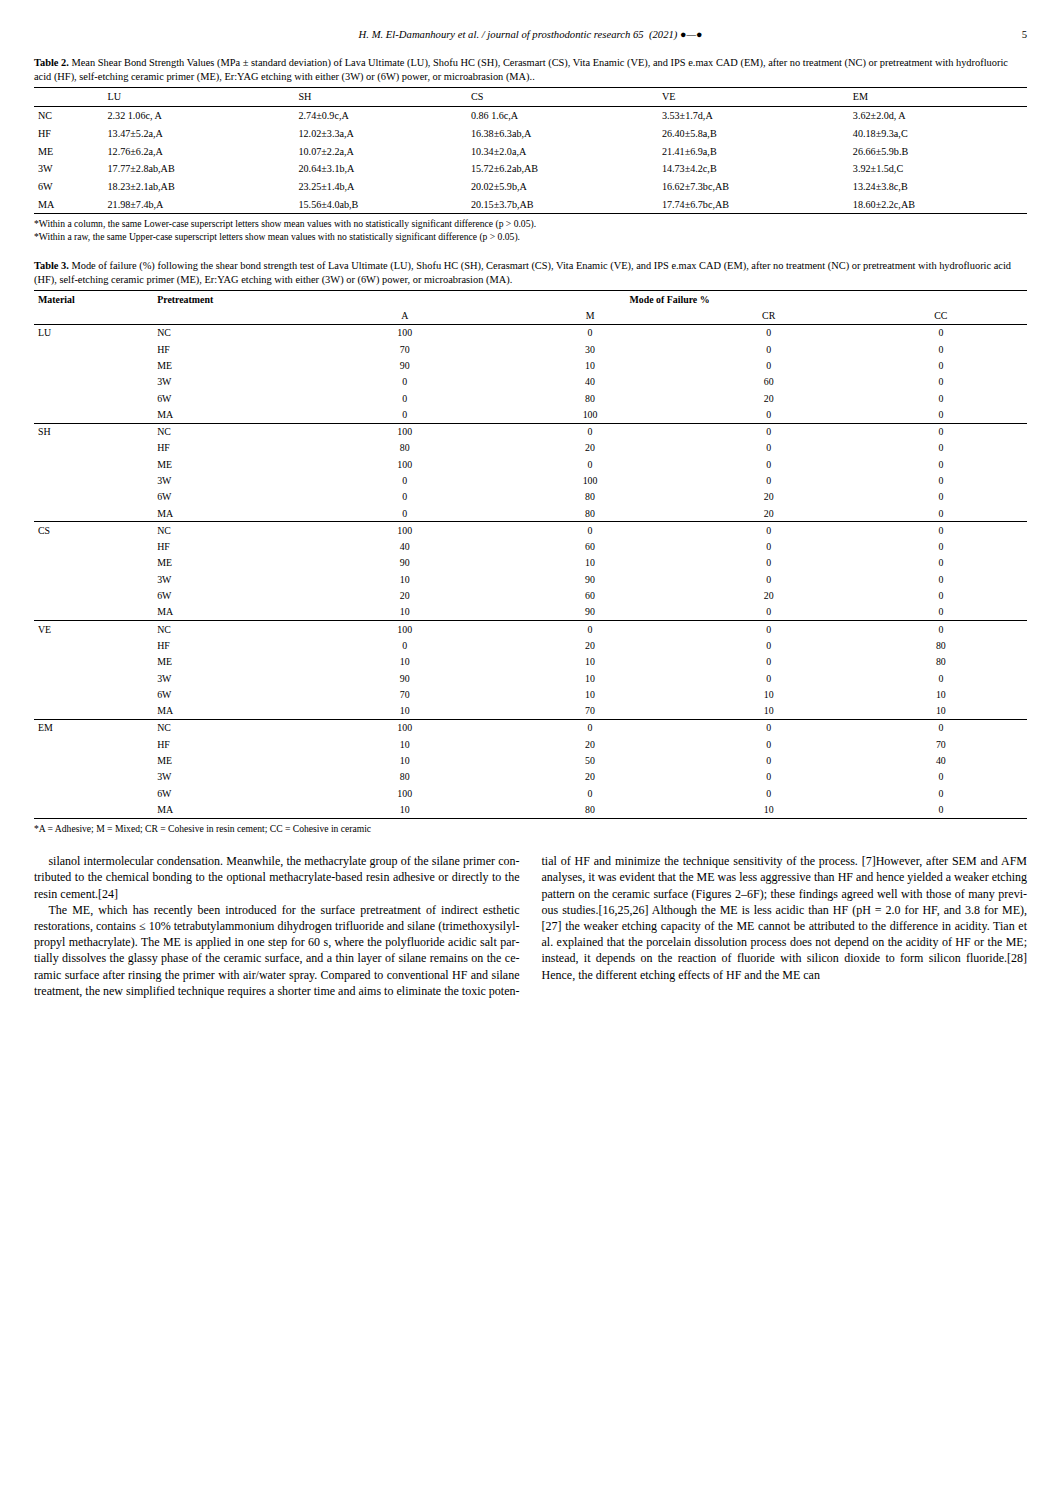H. M. El-Damanhoury et al. / journal of prosthodontic research 65 (2021) ●—● 5
Table 2. Mean Shear Bond Strength Values (MPa ± standard deviation) of Lava Ultimate (LU), Shofu HC (SH), Cerasmart (CS), Vita Enamic (VE), and IPS e.max CAD (EM), after no treatment (NC) or pretreatment with hydrofluoric acid (HF), self-etching ceramic primer (ME), Er:YAG etching with either (3W) or (6W) power, or microabrasion (MA)..
| | LU | SH | CS | VE | EM |
| --- | --- | --- | --- | --- | --- |
| NC | 2.32 1.06c, A | 2.74±0.9c,A | 0.86 1.6c,A | 3.53±1.7d,A | 3.62±2.0d, A |
| HF | 13.47±5.2a,A | 12.02±3.3a,A | 16.38±6.3ab,A | 26.40±5.8a,B | 40.18±9.3a,C |
| ME | 12.76±6.2a,A | 10.07±2.2a,A | 10.34±2.0a,A | 21.41±6.9a,B | 26.66±5.9b.B |
| 3W | 17.77±2.8ab,AB | 20.64±3.1b,A | 15.72±6.2ab,AB | 14.73±4.2c,B | 3.92±1.5d,C |
| 6W | 18.23±2.1ab,AB | 23.25±1.4b,A | 20.02±5.9b,A | 16.62±7.3bc,AB | 13.24±3.8c,B |
| MA | 21.98±7.4b,A | 15.56±4.0ab,B | 20.15±3.7b,AB | 17.74±6.7bc,AB | 18.60±2.2c,AB |
*Within a column, the same Lower-case superscript letters show mean values with no statistically significant difference (p > 0.05).
*Within a raw, the same Upper-case superscript letters show mean values with no statistically significant difference (p > 0.05).
Table 3. Mode of failure (%) following the shear bond strength test of Lava Ultimate (LU), Shofu HC (SH), Cerasmart (CS), Vita Enamic (VE), and IPS e.max CAD (EM), after no treatment (NC) or pretreatment with hydrofluoric acid (HF), self-etching ceramic primer (ME), Er:YAG etching with either (3W) or (6W) power, or microabrasion (MA).
| Material | Pretreatment | Mode of Failure % |
| --- | --- | --- |
| A | M | CR | CC |
| LU | NC | 100 | 0 | 0 | 0 |
| | HF | 70 | 30 | 0 | 0 |
| | ME | 90 | 10 | 0 | 0 |
| | 3W | 0 | 40 | 60 | 0 |
| | 6W | 0 | 80 | 20 | 0 |
| | MA | 0 | 100 | 0 | 0 |
| SH | NC | 100 | 0 | 0 | 0 |
| | HF | 80 | 20 | 0 | 0 |
| | ME | 100 | 0 | 0 | 0 |
| | 3W | 0 | 100 | 0 | 0 |
| | 6W | 0 | 80 | 20 | 0 |
| | MA | 0 | 80 | 20 | 0 |
| CS | NC | 100 | 0 | 0 | 0 |
| | HF | 40 | 60 | 0 | 0 |
| | ME | 90 | 10 | 0 | 0 |
| | 3W | 10 | 90 | 0 | 0 |
| | 6W | 20 | 60 | 20 | 0 |
| | MA | 10 | 90 | 0 | 0 |
| VE | NC | 100 | 0 | 0 | 0 |
| | HF | 0 | 20 | 0 | 80 |
| | ME | 10 | 10 | 0 | 80 |
| | 3W | 90 | 10 | 0 | 0 |
| | 6W | 70 | 10 | 10 | 10 |
| | MA | 10 | 70 | 10 | 10 |
| EM | NC | 100 | 0 | 0 | 0 |
| | HF | 10 | 20 | 0 | 70 |
| | ME | 10 | 50 | 0 | 40 |
| | 3W | 80 | 20 | 0 | 0 |
| | 6W | 100 | 0 | 0 | 0 |
| | MA | 10 | 80 | 10 | 0 |
*A = Adhesive; M = Mixed; CR = Cohesive in resin cement; CC = Cohesive in ceramic
silanol intermolecular condensation. Meanwhile, the methacrylate group of the silane primer contributed to the chemical bonding to the optional methacrylate-based resin adhesive or directly to the resin cement.[24]
The ME, which has recently been introduced for the surface pretreatment of indirect esthetic restorations, contains ≤ 10% tetrabutylammonium dihydrogen trifluoride and silane (trimethoxysilylpropyl methacrylate). The ME is applied in one step for 60 s, where the polyfluoride acidic salt partially dissolves the glassy phase of the ceramic surface, and a thin layer of silane remains on the ceramic surface after rinsing the primer with air/water spray. Compared to conventional HF and silane treatment, the new simplified technique requires a shorter time and aims to eliminate the toxic potential of HF and minimize the technique sensitivity of the process. [7]However, after SEM and AFM analyses, it was evident that the ME was less aggressive than HF and hence yielded a weaker etching pattern on the ceramic surface (Figures 2–6F); these findings agreed well with those of many previous studies.[16,25,26] Although the ME is less acidic than HF (pH = 2.0 for HF, and 3.8 for ME),[27] the weaker etching capacity of the ME cannot be attributed to the difference in acidity. Tian et al. explained that the porcelain dissolution process does not depend on the acidity of HF or the ME; instead, it depends on the reaction of fluoride with silicon dioxide to form silicon fluoride.[28] Hence, the different etching effects of HF and the ME can